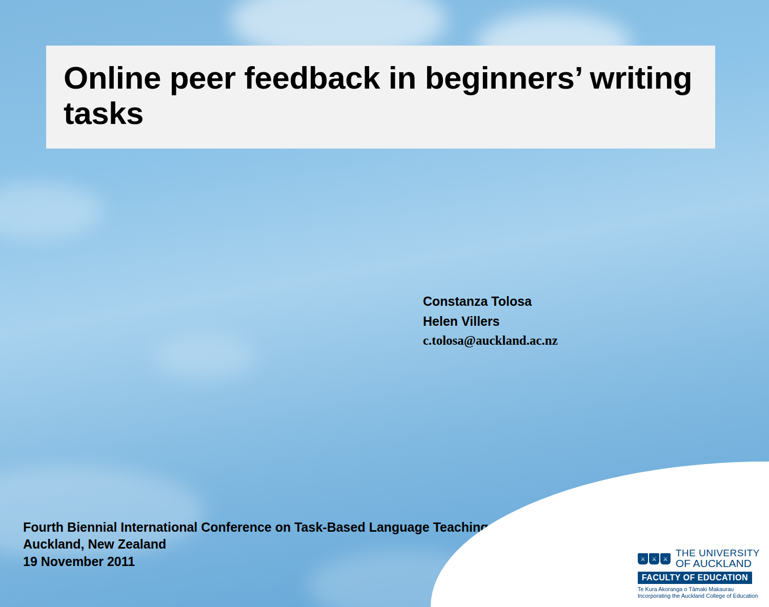Online peer feedback in beginners’ writing tasks
Constanza Tolosa
Helen Villers
c.tolosa@auckland.ac.nz
Fourth Biennial International Conference on Task-Based Language Teaching
Auckland, New Zealand
19 November 2011
⚔⚔⚔
THE UNIVERSITY
OF AUCKLAND
FACULTY OF EDUCATION
Te Kura Akoranga o Tāmaki Makaurau
Incorporating the Auckland College of Education